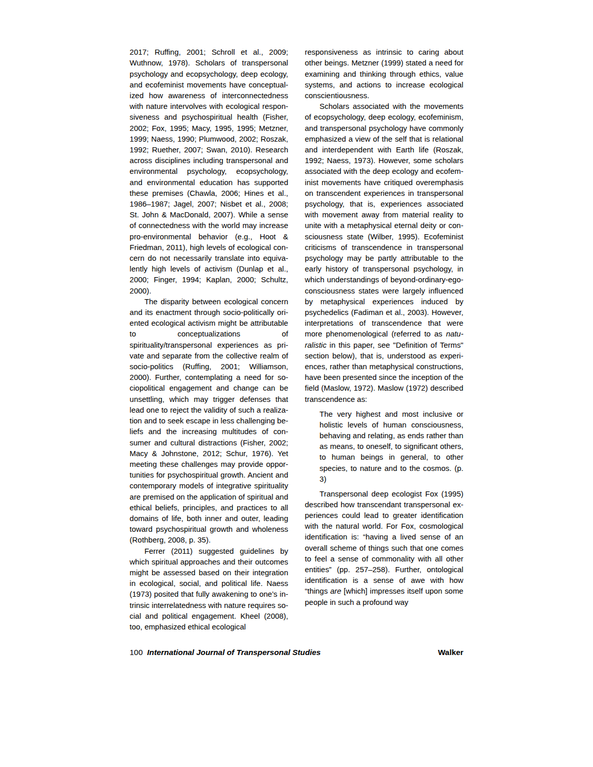2017; Ruffing, 2001; Schroll et al., 2009; Wuthnow, 1978). Scholars of transpersonal psychology and ecopsychology, deep ecology, and ecofeminist movements have conceptualized how awareness of interconnectedness with nature intervolves with ecological responsiveness and psychospiritual health (Fisher, 2002; Fox, 1995; Macy, 1995, 1995; Metzner, 1999; Naess, 1990; Plumwood, 2002; Roszak, 1992; Ruether, 2007; Swan, 2010). Research across disciplines including transpersonal and environmental psychology, ecopsychology, and environmental education has supported these premises (Chawla, 2006; Hines et al., 1986–1987; Jagel, 2007; Nisbet et al., 2008; St. John & MacDonald, 2007). While a sense of connectedness with the world may increase pro-environmental behavior (e.g., Hoot & Friedman, 2011), high levels of ecological concern do not necessarily translate into equivalently high levels of activism (Dunlap et al., 2000; Finger, 1994; Kaplan, 2000; Schultz, 2000).
The disparity between ecological concern and its enactment through socio-politically oriented ecological activism might be attributable to conceptualizations of spirituality/transpersonal experiences as private and separate from the collective realm of socio-politics (Ruffing, 2001; Williamson, 2000). Further, contemplating a need for sociopolitical engagement and change can be unsettling, which may trigger defenses that lead one to reject the validity of such a realization and to seek escape in less challenging beliefs and the increasing multitudes of consumer and cultural distractions (Fisher, 2002; Macy & Johnstone, 2012; Schur, 1976). Yet meeting these challenges may provide opportunities for psychospiritual growth. Ancient and contemporary models of integrative spirituality are premised on the application of spiritual and ethical beliefs, principles, and practices to all domains of life, both inner and outer, leading toward psychospiritual growth and wholeness (Rothberg, 2008, p. 35).
Ferrer (2011) suggested guidelines by which spiritual approaches and their outcomes might be assessed based on their integration in ecological, social, and political life. Naess (1973) posited that fully awakening to one’s intrinsic interrelatedness with nature requires social and political engagement. Kheel (2008), too, emphasized ethical ecological
responsiveness as intrinsic to caring about other beings. Metzner (1999) stated a need for examining and thinking through ethics, value systems, and actions to increase ecological conscientiousness.
Scholars associated with the movements of ecopsychology, deep ecology, ecofeminism, and transpersonal psychology have commonly emphasized a view of the self that is relational and interdependent with Earth life (Roszak, 1992; Naess, 1973). However, some scholars associated with the deep ecology and ecofeminist movements have critiqued overemphasis on transcendent experiences in transpersonal psychology, that is, experiences associated with movement away from material reality to unite with a metaphysical eternal deity or consciousness state (Wilber, 1995). Ecofeminist criticisms of transcendence in transpersonal psychology may be partly attributable to the early history of transpersonal psychology, in which understandings of beyond-ordinary-ego-consciousness states were largely influenced by metaphysical experiences induced by psychedelics (Fadiman et al., 2003). However, interpretations of transcendence that were more phenomenological (referred to as naturalistic in this paper, see "Definition of Terms" section below), that is, understood as experiences, rather than metaphysical constructions, have been presented since the inception of the field (Maslow, 1972). Maslow (1972) described transcendence as:
The very highest and most inclusive or holistic levels of human consciousness, behaving and relating, as ends rather than as means, to oneself, to significant others, to human beings in general, to other species, to nature and to the cosmos. (p. 3)
Transpersonal deep ecologist Fox (1995) described how transcendant transpersonal experiences could lead to greater identification with the natural world. For Fox, cosmological identification is: “having a lived sense of an overall scheme of things such that one comes to feel a sense of commonality with all other entities” (pp. 257–258). Further, ontological identification is a sense of awe with how “things are [which] impresses itself upon some people in such a profound way
100 International Journal of Transpersonal Studies
Walker